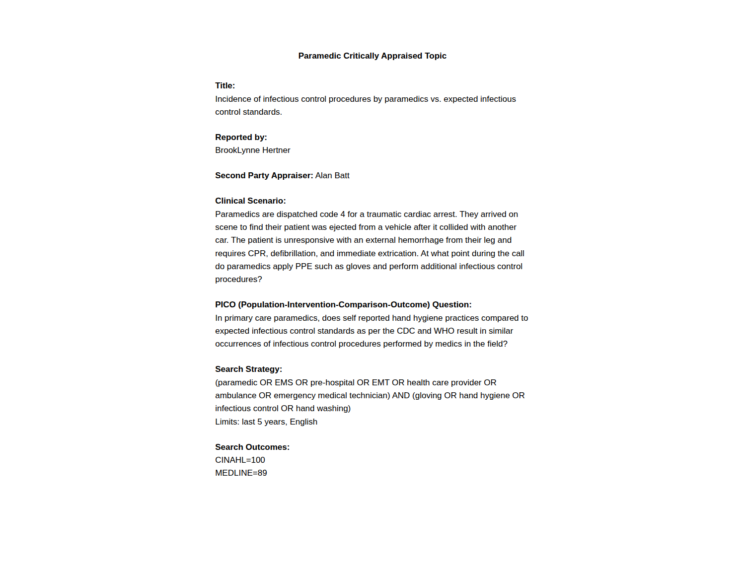Paramedic Critically Appraised Topic
Title:
Incidence of infectious control procedures by paramedics vs. expected infectious control standards.
Reported by:
BrookLynne Hertner
Second Party Appraiser: Alan Batt
Clinical Scenario:
Paramedics are dispatched code 4 for a traumatic cardiac arrest. They arrived on scene to find their patient was ejected from a vehicle after it collided with another car. The patient is unresponsive with an external hemorrhage from their leg and requires CPR, defibrillation, and immediate extrication. At what point during the call do paramedics apply PPE such as gloves and perform additional infectious control procedures?
PICO (Population-Intervention-Comparison-Outcome) Question:
In primary care paramedics, does self reported hand hygiene practices compared to expected infectious control standards as per the CDC and WHO result in similar occurrences of infectious control procedures performed by medics in the field?
Search Strategy:
(paramedic OR EMS OR pre-hospital OR EMT OR health care provider OR ambulance OR emergency medical technician) AND (gloving OR hand hygiene OR infectious control OR hand washing)
Limits: last 5 years, English
Search Outcomes:
CINAHL=100
MEDLINE=89